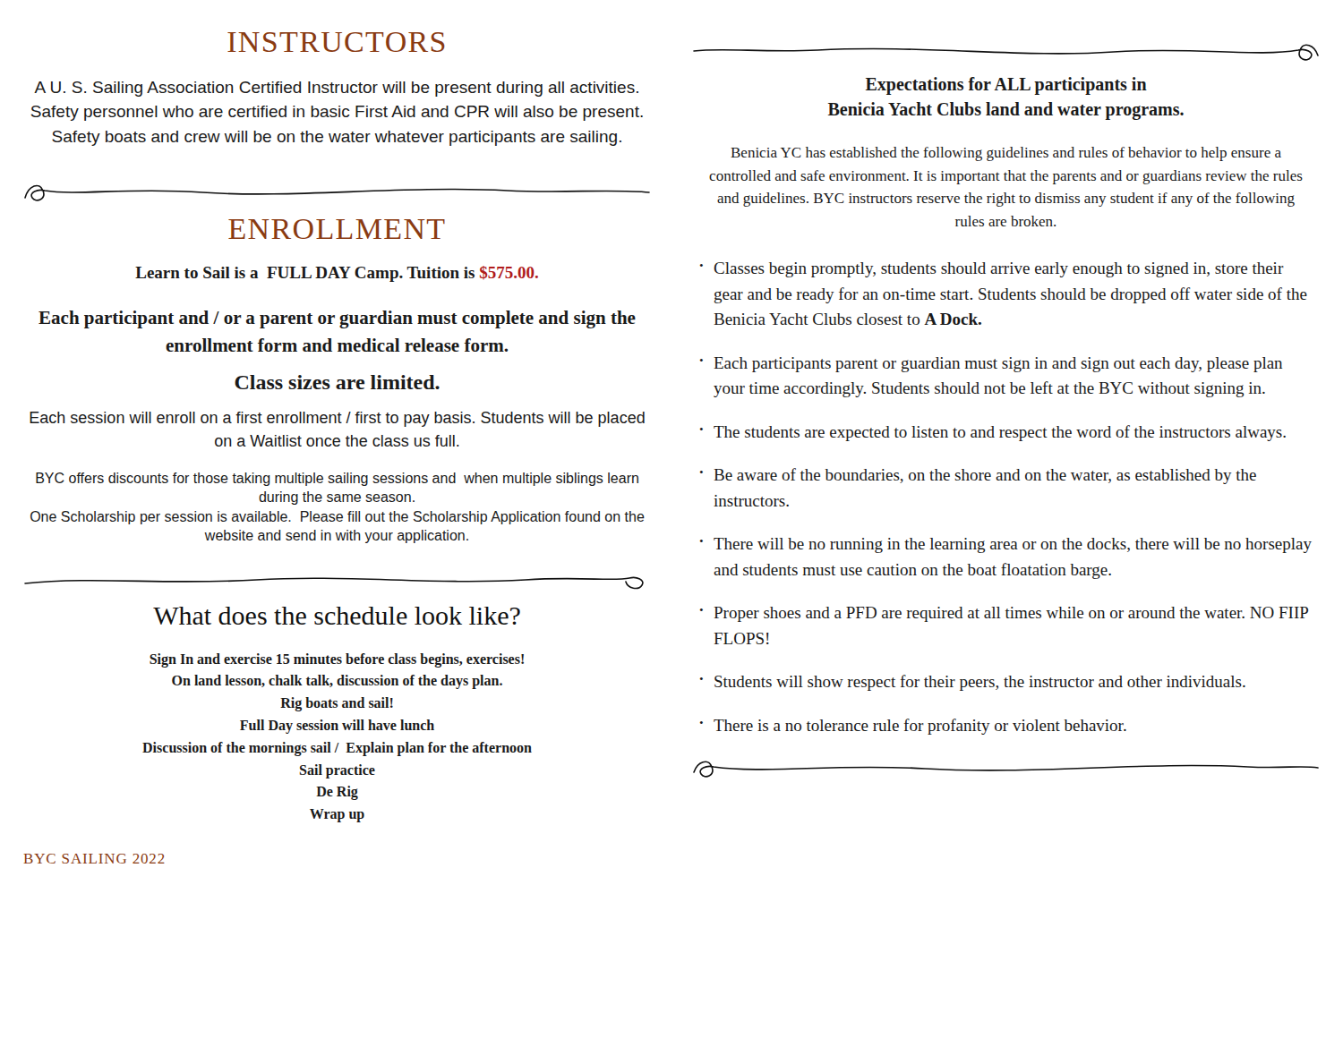INSTRUCTORS
A U. S. Sailing Association Certified Instructor will be present during all activities. Safety personnel who are certified in basic First Aid and CPR will also be present. Safety boats and crew will be on the water whatever participants are sailing.
ENROLLMENT
Learn to Sail is a FULL DAY Camp. Tuition is $575.00.
Each participant and / or a parent or guardian must complete and sign the enrollment form and medical release form.
Class sizes are limited.
Each session will enroll on a first enrollment / first to pay basis. Students will be placed on a Waitlist once the class us full.
BYC offers discounts for those taking multiple sailing sessions and when multiple siblings learn during the same season.
One Scholarship per session is available. Please fill out the Scholarship Application found on the website and send in with your application.
What does the schedule look like?
Sign In and exercise 15 minutes before class begins, exercises!
On land lesson, chalk talk, discussion of the days plan.
Rig boats and sail!
Full Day session will have lunch
Discussion of the mornings sail / Explain plan for the afternoon
Sail practice
De Rig
Wrap up
BYC SAILING 2022
Expectations for ALL participants in
Benicia Yacht Clubs land and water programs.
Benicia YC has established the following guidelines and rules of behavior to help ensure a controlled and safe environment. It is important that the parents and or guardians review the rules and guidelines. BYC instructors reserve the right to dismiss any student if any of the following rules are broken.
Classes begin promptly, students should arrive early enough to signed in, store their gear and be ready for an on-time start. Students should be dropped off water side of the Benicia Yacht Clubs closest to A Dock.
Each participants parent or guardian must sign in and sign out each day, please plan your time accordingly. Students should not be left at the BYC without signing in.
The students are expected to listen to and respect the word of the instructors always.
Be aware of the boundaries, on the shore and on the water, as established by the instructors.
There will be no running in the learning area or on the docks, there will be no horseplay and students must use caution on the boat floatation barge.
Proper shoes and a PFD are required at all times while on or around the water. NO FIIP FLOPS!
Students will show respect for their peers, the instructor and other individuals.
There is a no tolerance rule for profanity or violent behavior.